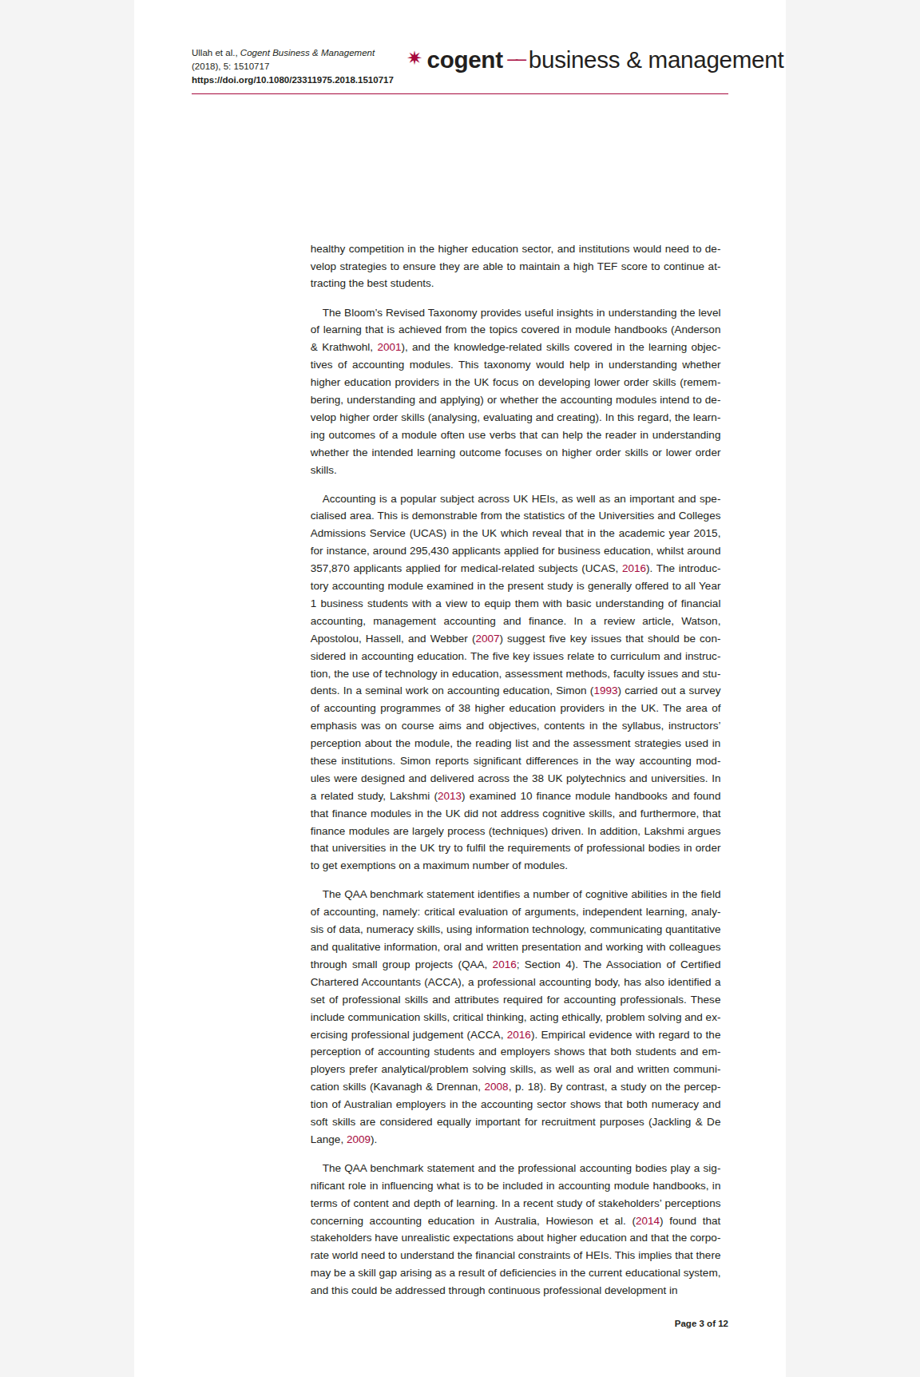Ullah et al., Cogent Business & Management (2018), 5: 1510717
https://doi.org/10.1080/23311975.2018.1510717
✷ cogent –– business & management
healthy competition in the higher education sector, and institutions would need to develop strategies to ensure they are able to maintain a high TEF score to continue attracting the best students.
The Bloom’s Revised Taxonomy provides useful insights in understanding the level of learning that is achieved from the topics covered in module handbooks (Anderson & Krathwohl, 2001), and the knowledge-related skills covered in the learning objectives of accounting modules. This taxonomy would help in understanding whether higher education providers in the UK focus on developing lower order skills (remembering, understanding and applying) or whether the accounting modules intend to develop higher order skills (analysing, evaluating and creating). In this regard, the learning outcomes of a module often use verbs that can help the reader in understanding whether the intended learning outcome focuses on higher order skills or lower order skills.
Accounting is a popular subject across UK HEIs, as well as an important and specialised area. This is demonstrable from the statistics of the Universities and Colleges Admissions Service (UCAS) in the UK which reveal that in the academic year 2015, for instance, around 295,430 applicants applied for business education, whilst around 357,870 applicants applied for medical-related subjects (UCAS, 2016). The introductory accounting module examined in the present study is generally offered to all Year 1 business students with a view to equip them with basic understanding of financial accounting, management accounting and finance. In a review article, Watson, Apostolou, Hassell, and Webber (2007) suggest five key issues that should be considered in accounting education. The five key issues relate to curriculum and instruction, the use of technology in education, assessment methods, faculty issues and students. In a seminal work on accounting education, Simon (1993) carried out a survey of accounting programmes of 38 higher education providers in the UK. The area of emphasis was on course aims and objectives, contents in the syllabus, instructors’ perception about the module, the reading list and the assessment strategies used in these institutions. Simon reports significant differences in the way accounting modules were designed and delivered across the 38 UK polytechnics and universities. In a related study, Lakshmi (2013) examined 10 finance module handbooks and found that finance modules in the UK did not address cognitive skills, and furthermore, that finance modules are largely process (techniques) driven. In addition, Lakshmi argues that universities in the UK try to fulfil the requirements of professional bodies in order to get exemptions on a maximum number of modules.
The QAA benchmark statement identifies a number of cognitive abilities in the field of accounting, namely: critical evaluation of arguments, independent learning, analysis of data, numeracy skills, using information technology, communicating quantitative and qualitative information, oral and written presentation and working with colleagues through small group projects (QAA, 2016; Section 4). The Association of Certified Chartered Accountants (ACCA), a professional accounting body, has also identified a set of professional skills and attributes required for accounting professionals. These include communication skills, critical thinking, acting ethically, problem solving and exercising professional judgement (ACCA, 2016). Empirical evidence with regard to the perception of accounting students and employers shows that both students and employers prefer analytical/problem solving skills, as well as oral and written communication skills (Kavanagh & Drennan, 2008, p. 18). By contrast, a study on the perception of Australian employers in the accounting sector shows that both numeracy and soft skills are considered equally important for recruitment purposes (Jackling & De Lange, 2009).
The QAA benchmark statement and the professional accounting bodies play a significant role in influencing what is to be included in accounting module handbooks, in terms of content and depth of learning. In a recent study of stakeholders’ perceptions concerning accounting education in Australia, Howieson et al. (2014) found that stakeholders have unrealistic expectations about higher education and that the corporate world need to understand the financial constraints of HEIs. This implies that there may be a skill gap arising as a result of deficiencies in the current educational system, and this could be addressed through continuous professional development in
Page 3 of 12